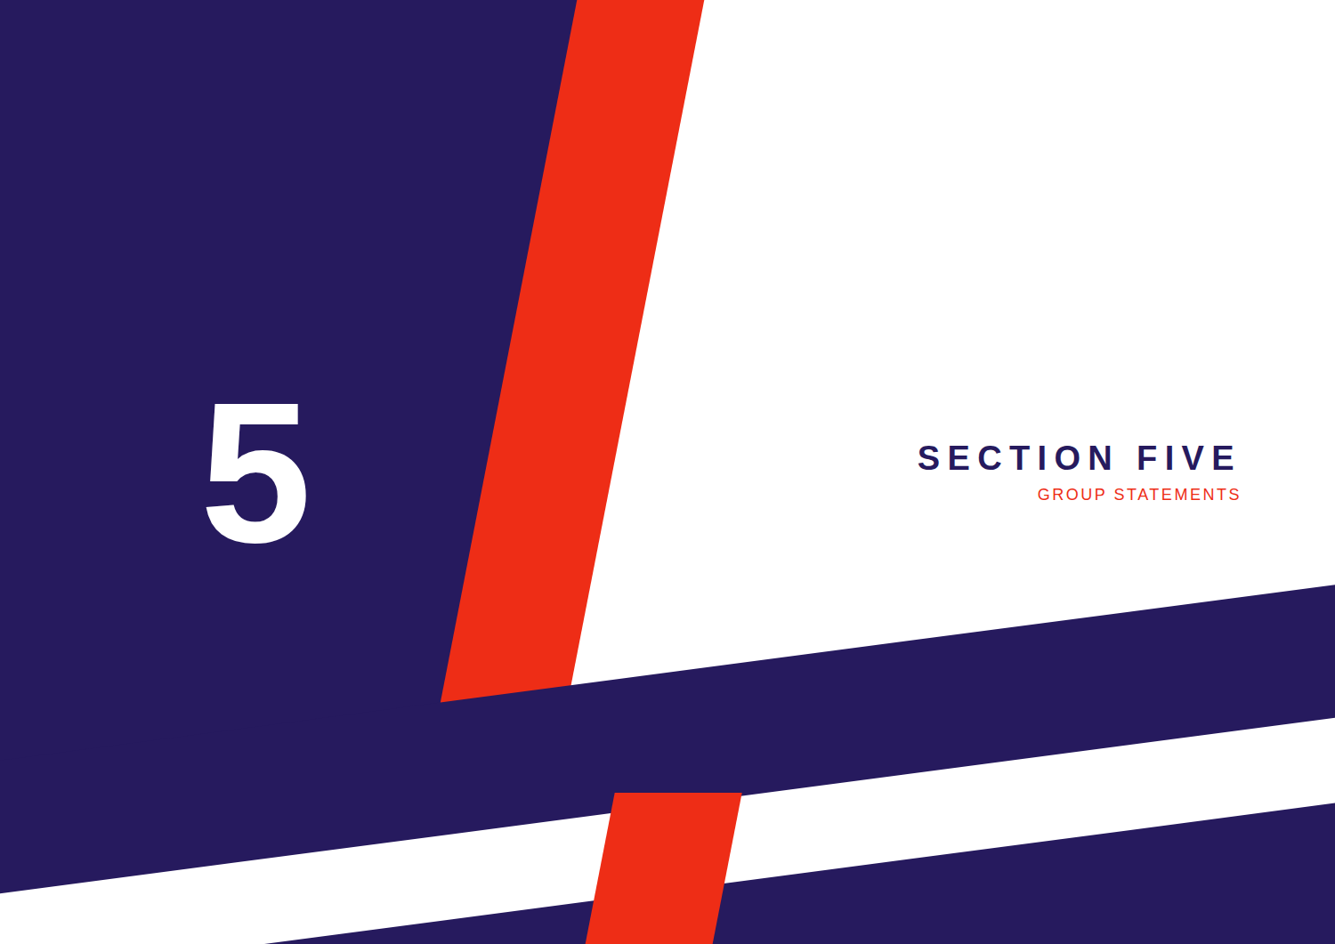5
Section Five
Group Statements